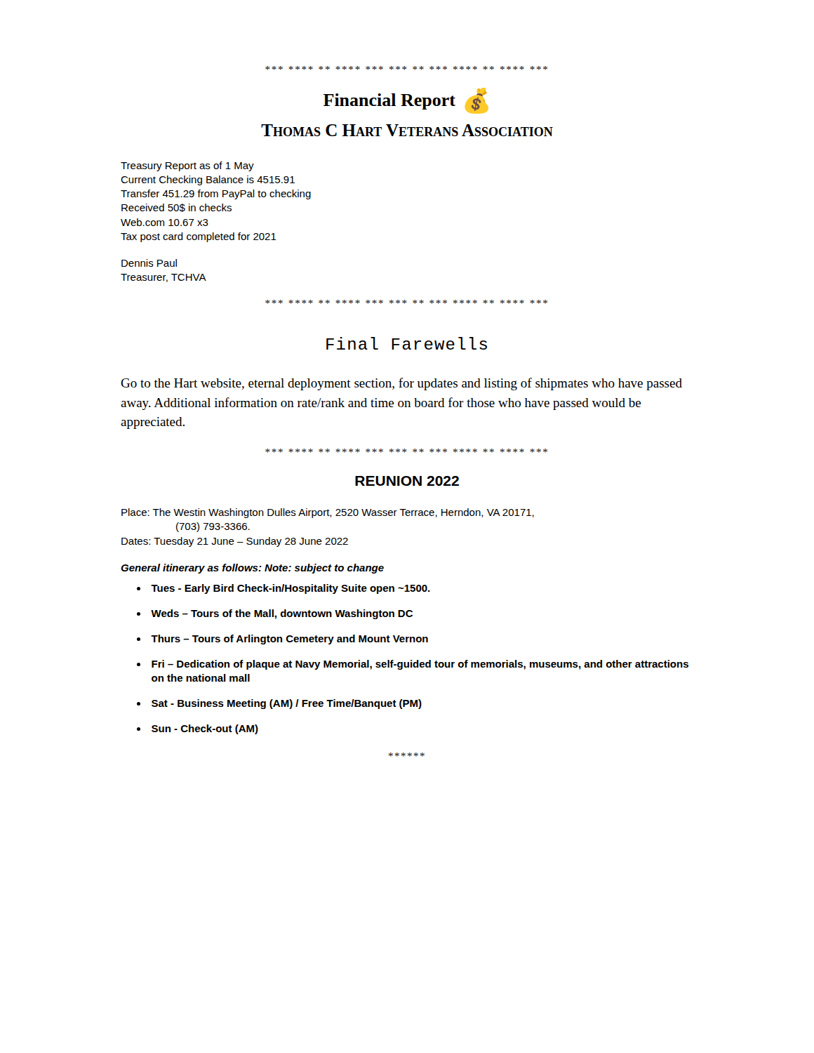*** **** ** **** *** *** ** *** **** ** **** ***
Financial Report💰
Thomas C Hart Veterans Association
Treasury Report as of 1 May
Current Checking Balance is 4515.91
Transfer 451.29 from PayPal to checking
Received 50$ in checks
Web.com 10.67 x3
Tax post card completed for 2021
Dennis Paul
Treasurer, TCHVA
*** **** ** **** *** *** ** *** **** ** **** ***
Final Farewells
Go to the Hart website, eternal deployment section, for updates and listing of shipmates who have passed away. Additional information on rate/rank and time on board for those who have passed would be appreciated.
*** **** ** **** *** *** ** *** **** ** **** ***
REUNION 2022
Place: The Westin Washington Dulles Airport, 2520 Wasser Terrace, Herndon, VA 20171,
(703) 793-3366.
Dates: Tuesday 21 June – Sunday 28 June 2022
General itinerary as follows: Note: subject to change
Tues - Early Bird Check-in/Hospitality Suite open ~1500.
Weds – Tours of the Mall, downtown Washington DC
Thurs – Tours of Arlington Cemetery and Mount Vernon
Fri – Dedication of plaque at Navy Memorial, self-guided tour of memorials, museums, and other attractions on the national mall
Sat - Business Meeting (AM) / Free Time/Banquet (PM)
Sun - Check-out (AM)
******